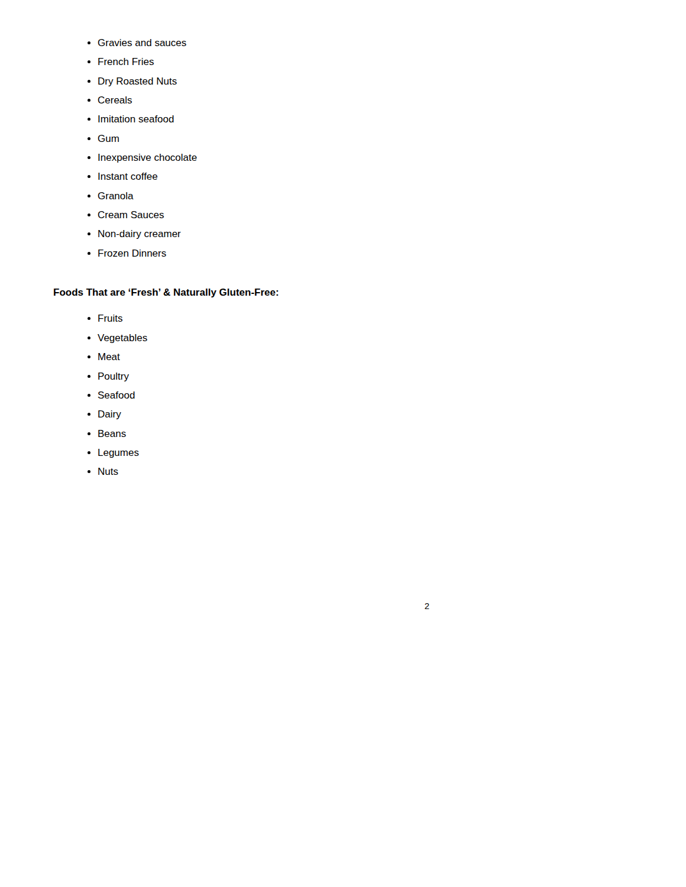Gravies and sauces
French Fries
Dry Roasted Nuts
Cereals
Imitation seafood
Gum
Inexpensive chocolate
Instant coffee
Granola
Cream Sauces
Non-dairy creamer
Frozen Dinners
Foods That are ‘Fresh’ & Naturally Gluten-Free:
Fruits
Vegetables
Meat
Poultry
Seafood
Dairy
Beans
Legumes
Nuts
2